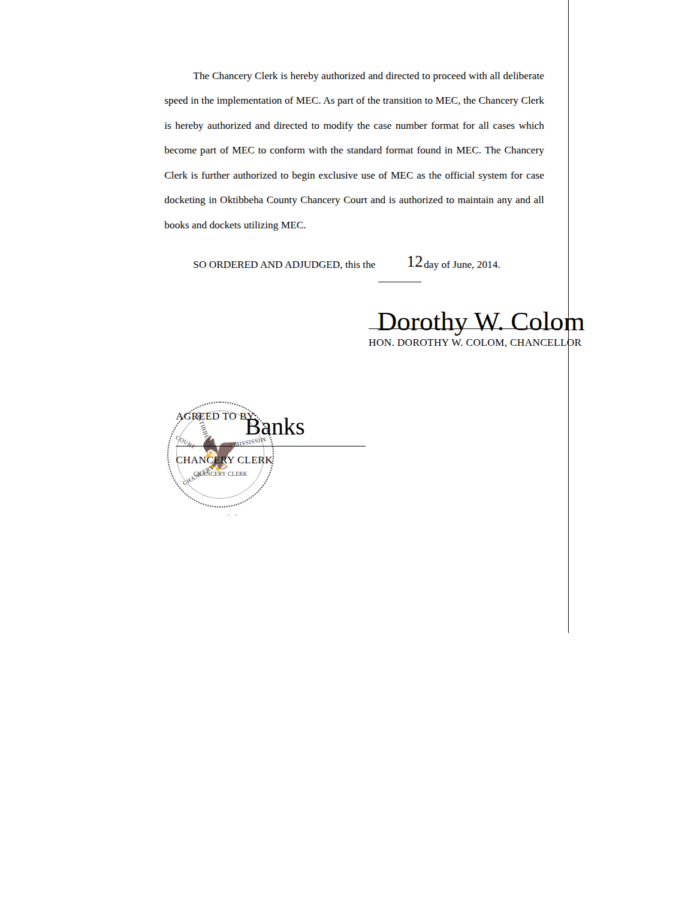The Chancery Clerk is hereby authorized and directed to proceed with all deliberate speed in the implementation of MEC. As part of the transition to MEC, the Chancery Clerk is hereby authorized and directed to modify the case number format for all cases which become part of MEC to conform with the standard format found in MEC. The Chancery Clerk is further authorized to begin exclusive use of MEC as the official system for case docketing in Oktibbeha County Chancery Court and is authorized to maintain any and all books and dockets utilizing MEC.
SO ORDERED AND ADJUDGED, this the 12 day of June, 2014.
Dorothy W. Colom
HON. DOROTHY W. COLOM, CHANCELLOR
🦅
CHANCERY CLERK
CHANCERY COURT OKTIBBEHA MISSISSIPPI
AGREED TO BY:
Banks
CHANCERY CLERK
. .